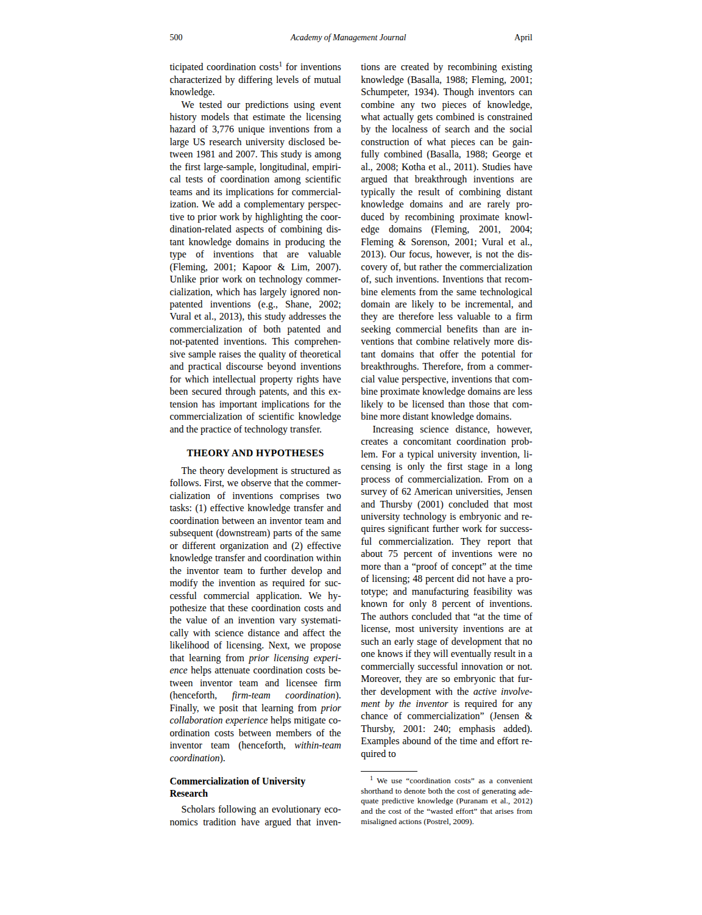500 Academy of Management Journal April
ticipated coordination costs1 for inventions characterized by differing levels of mutual knowledge.
We tested our predictions using event history models that estimate the licensing hazard of 3,776 unique inventions from a large US research university disclosed between 1981 and 2007. This study is among the first large-sample, longitudinal, empirical tests of coordination among scientific teams and its implications for commercialization. We add a complementary perspective to prior work by highlighting the coordination-related aspects of combining distant knowledge domains in producing the type of inventions that are valuable (Fleming, 2001; Kapoor & Lim, 2007). Unlike prior work on technology commercialization, which has largely ignored nonpatented inventions (e.g., Shane, 2002; Vural et al., 2013), this study addresses the commercialization of both patented and not-patented inventions. This comprehensive sample raises the quality of theoretical and practical discourse beyond inventions for which intellectual property rights have been secured through patents, and this extension has important implications for the commercialization of scientific knowledge and the practice of technology transfer.
Theory and Hypotheses
The theory development is structured as follows. First, we observe that the commercialization of inventions comprises two tasks: (1) effective knowledge transfer and coordination between an inventor team and subsequent (downstream) parts of the same or different organization and (2) effective knowledge transfer and coordination within the inventor team to further develop and modify the invention as required for successful commercial application. We hypothesize that these coordination costs and the value of an invention vary systematically with science distance and affect the likelihood of licensing. Next, we propose that learning from prior licensing experience helps attenuate coordination costs between inventor team and licensee firm (henceforth, firm-team coordination). Finally, we posit that learning from prior collaboration experience helps mitigate coordination costs between members of the inventor team (henceforth, within-team coordination).
Commercialization of University Research
Scholars following an evolutionary economics tradition have argued that inventions are created by recombining existing knowledge (Basalla, 1988; Fleming, 2001; Schumpeter, 1934). Though inventors can combine any two pieces of knowledge, what actually gets combined is constrained by the localness of search and the social construction of what pieces can be gainfully combined (Basalla, 1988; George et al., 2008; Kotha et al., 2011). Studies have argued that breakthrough inventions are typically the result of combining distant knowledge domains and are rarely produced by recombining proximate knowledge domains (Fleming, 2001, 2004; Fleming & Sorenson, 2001; Vural et al., 2013). Our focus, however, is not the discovery of, but rather the commercialization of, such inventions. Inventions that recombine elements from the same technological domain are likely to be incremental, and they are therefore less valuable to a firm seeking commercial benefits than are inventions that combine relatively more distant domains that offer the potential for breakthroughs. Therefore, from a commercial value perspective, inventions that combine proximate knowledge domains are less likely to be licensed than those that combine more distant knowledge domains.
Increasing science distance, however, creates a concomitant coordination problem. For a typical university invention, licensing is only the first stage in a long process of commercialization. From on a survey of 62 American universities, Jensen and Thursby (2001) concluded that most university technology is embryonic and requires significant further work for successful commercialization. They report that about 75 percent of inventions were no more than a “proof of concept” at the time of licensing; 48 percent did not have a prototype; and manufacturing feasibility was known for only 8 percent of inventions. The authors concluded that “at the time of license, most university inventions are at such an early stage of development that no one knows if they will eventually result in a commercially successful innovation or not. Moreover, they are so embryonic that further development with the active involvement by the inventor is required for any chance of commercialization” (Jensen & Thursby, 2001: 240; emphasis added). Examples abound of the time and effort required to
1 We use “coordination costs” as a convenient shorthand to denote both the cost of generating adequate predictive knowledge (Puranam et al., 2012) and the cost of the “wasted effort” that arises from misaligned actions (Postrel, 2009).